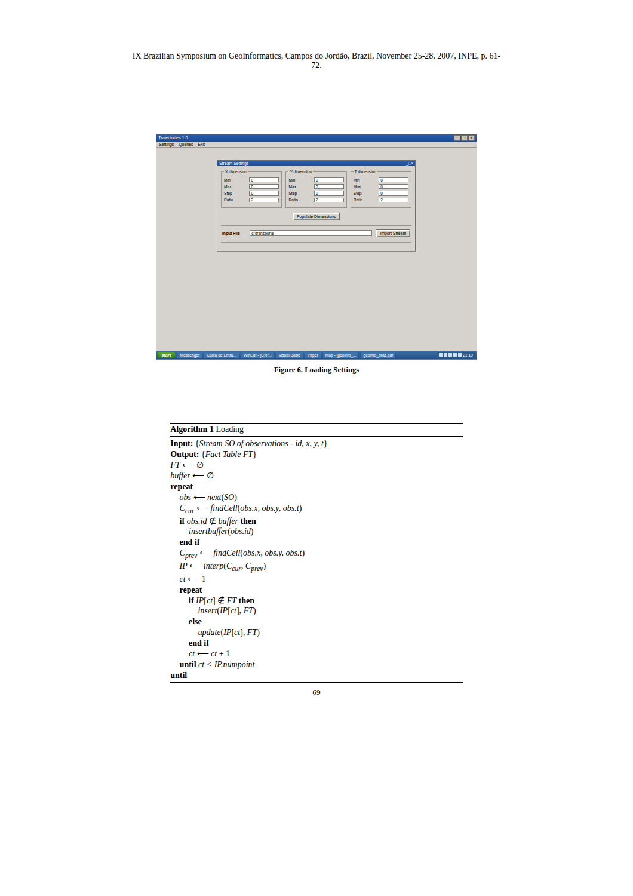IX Brazilian Symposium on GeoInformatics, Campos do Jordão, Brazil, November 25-28, 2007, INPE, p. 61-72.
Trajectories 1.0 _□×
Settings Queries Exit
Stream Settings _□×
X dimension
Min
Max
Step
Ratio
Y dimension
Min
Max
Step
Ratio
T dimension
Min
Max
Step
Ratio
Populate Dimensions
Input File Import Stream
start Messenger Caixa de Entra... WinEdt - [C:\P... Visual Basic Paper Map - [geoinfo_... geoinfo_braz.pdf 21:19
Figure 6. Loading Settings
Algorithm 1 Loading
Input: {Stream SO of observations - id, x, y, t}
Output: {Fact Table FT}
FT ⟵ ∅
buffer ⟵ ∅
repeat
obs ⟵ next(SO)
Ccur ⟵ findCell(obs.x, obs.y, obs.t)
if obs.id ∉ buffer then
insertbuffer(obs.id)
end if
Cprev ⟵ findCell(obs.x, obs.y, obs.t)
IP ⟵ interp(Ccur, Cprev)
ct ⟵ 1
repeat
if IP[ct] ∉ FT then
insert(IP[ct], FT)
else
update(IP[ct], FT)
end if
ct ⟵ ct + 1
until ct < IP.numpoint
until
69